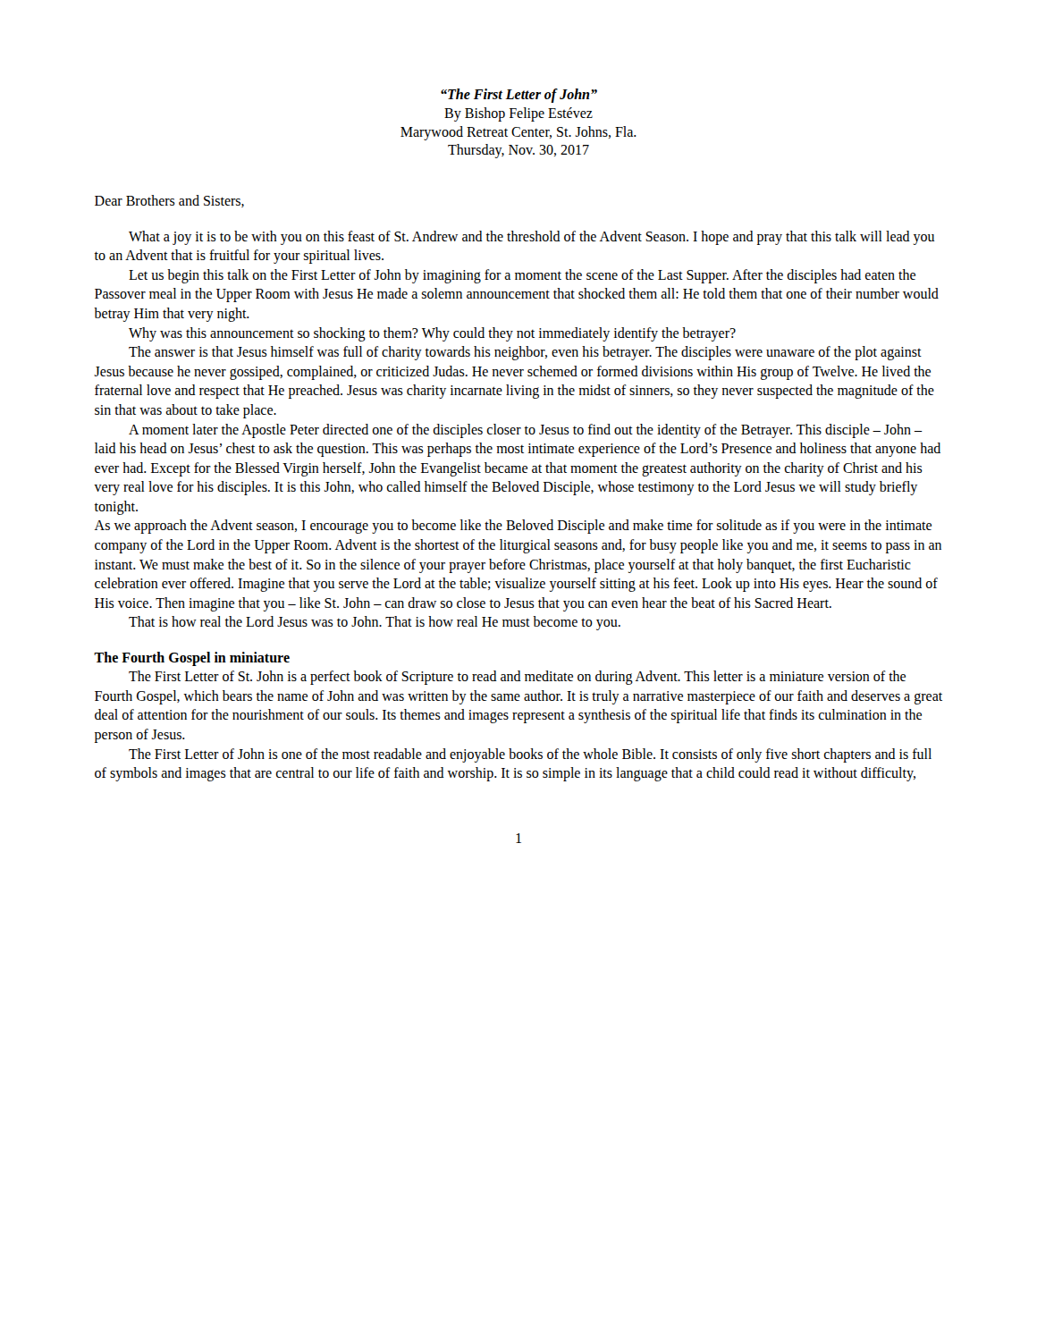“The First Letter of John”
By Bishop Felipe Estévez
Marywood Retreat Center, St. Johns, Fla.
Thursday, Nov. 30, 2017
Dear Brothers and Sisters,
What a joy it is to be with you on this feast of St. Andrew and the threshold of the Advent Season. I hope and pray that this talk will lead you to an Advent that is fruitful for your spiritual lives.
Let us begin this talk on the First Letter of John by imagining for a moment the scene of the Last Supper. After the disciples had eaten the Passover meal in the Upper Room with Jesus He made a solemn announcement that shocked them all: He told them that one of their number would betray Him that very night.
Why was this announcement so shocking to them? Why could they not immediately identify the betrayer?
The answer is that Jesus himself was full of charity towards his neighbor, even his betrayer. The disciples were unaware of the plot against Jesus because he never gossiped, complained, or criticized Judas. He never schemed or formed divisions within His group of Twelve. He lived the fraternal love and respect that He preached. Jesus was charity incarnate living in the midst of sinners, so they never suspected the magnitude of the sin that was about to take place.
A moment later the Apostle Peter directed one of the disciples closer to Jesus to find out the identity of the Betrayer. This disciple – John – laid his head on Jesus’ chest to ask the question. This was perhaps the most intimate experience of the Lord’s Presence and holiness that anyone had ever had. Except for the Blessed Virgin herself, John the Evangelist became at that moment the greatest authority on the charity of Christ and his very real love for his disciples. It is this John, who called himself the Beloved Disciple, whose testimony to the Lord Jesus we will study briefly tonight.
As we approach the Advent season, I encourage you to become like the Beloved Disciple and make time for solitude as if you were in the intimate company of the Lord in the Upper Room. Advent is the shortest of the liturgical seasons and, for busy people like you and me, it seems to pass in an instant. We must make the best of it. So in the silence of your prayer before Christmas, place yourself at that holy banquet, the first Eucharistic celebration ever offered. Imagine that you serve the Lord at the table; visualize yourself sitting at his feet. Look up into His eyes. Hear the sound of His voice. Then imagine that you – like St. John – can draw so close to Jesus that you can even hear the beat of his Sacred Heart.
That is how real the Lord Jesus was to John. That is how real He must become to you.
The Fourth Gospel in miniature
The First Letter of St. John is a perfect book of Scripture to read and meditate on during Advent. This letter is a miniature version of the Fourth Gospel, which bears the name of John and was written by the same author. It is truly a narrative masterpiece of our faith and deserves a great deal of attention for the nourishment of our souls. Its themes and images represent a synthesis of the spiritual life that finds its culmination in the person of Jesus.
The First Letter of John is one of the most readable and enjoyable books of the whole Bible. It consists of only five short chapters and is full of symbols and images that are central to our life of faith and worship. It is so simple in its language that a child could read it without difficulty,
1